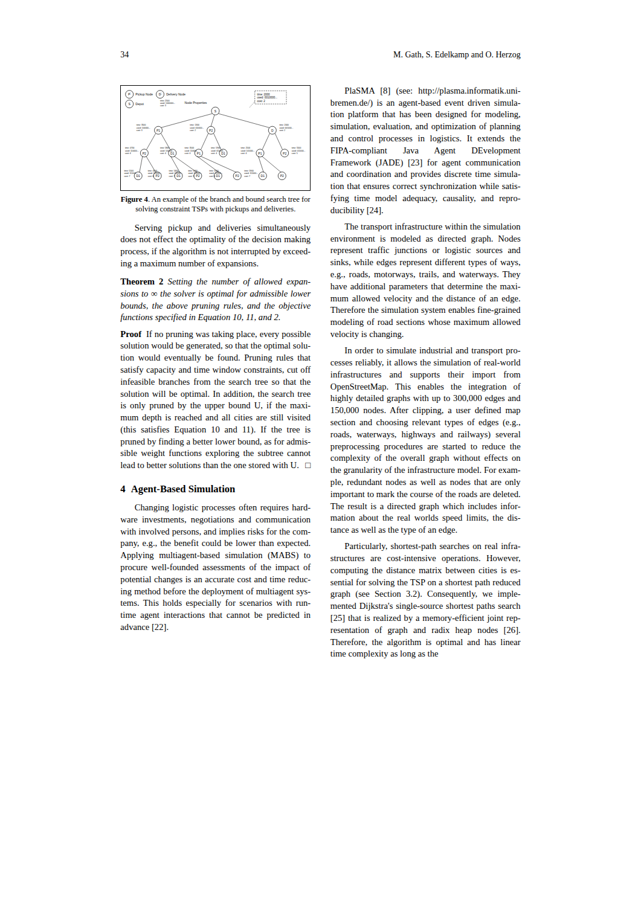34 M. Gath, S. Edelkamp and O. Herzog
Pⁱ Pickup Node Dⁱ Delivery Node S Depot time: 2500 used: 1000000... cost: 3 Node Properties time: 2000 used: 0010000... cost: 2 S P1 P2 D time: 3500 used: 100000... cost: 3 time: 1300 used: 010000... cost: 2 time: 2000 used: 001000... cost: 2 P2 D1 P1 D1 P1 P2 time: 4700 used: 110000... cost: 4 time: 5800 used: 101000... cost: 4 time: 3500 used: 110000... cost: 4 time: 5900 used: 011000... cost: 4 time: 2500 used: 101000... cost: 4 time: 5500 used: 011000... cost: 5 D1 P2 D1 P2 D1 P2 D1 P2 time: 5500 used: 111000... cost: 7 time: 4500 used: 111000... cost: 6 time: 5400 used: 111000... cost: 7 time: 5400 used: 111000... cost: 9 time: 5500 used: 111000... cost: 4 time: 5900 used: 111000... cost: 7
Figure 4. An example of the branch and bound search tree for solving constraint TSPs with pickups and deliveries.
Serving pickup and deliveries simultaneously does not effect the optimality of the decision making process, if the algorithm is not interrupted by exceeding a maximum number of expansions.
Theorem 2 Setting the number of allowed expansions to ∞ the solver is optimal for admissible lower bounds, the above pruning rules, and the objective functions specified in Equation 10, 11, and 2.
Proof If no pruning was taking place, every possible solution would be generated, so that the optimal solution would eventually be found. Pruning rules that satisfy capacity and time window constraints, cut off infeasible branches from the search tree so that the solution will be optimal. In addition, the search tree is only pruned by the upper bound U, if the maximum depth is reached and all cities are still visited (this satisfies Equation 10 and 11). If the tree is pruned by finding a better lower bound, as for admissible weight functions exploring the subtree cannot lead to better solutions than the one stored with U.□
4 Agent-Based Simulation
Changing logistic processes often requires hardware investments, negotiations and communication with involved persons, and implies risks for the company, e.g., the benefit could be lower than expected. Applying multiagent-based simulation (MABS) to procure well-founded assessments of the impact of potential changes is an accurate cost and time reducing method before the deployment of multiagent systems. This holds especially for scenarios with run-time agent interactions that cannot be predicted in advance [22].
PlaSMA [8] (see: http://plasma.informatik.uni-bremen.de/) is an agent-based event driven simulation platform that has been designed for modeling, simulation, evaluation, and optimization of planning and control processes in logistics. It extends the FIPA-compliant Java Agent DEvelopment Framework (JADE) [23] for agent communication and coordination and provides discrete time simulation that ensures correct synchronization while satisfying time model adequacy, causality, and reproducibility [24].
The transport infrastructure within the simulation environment is modeled as directed graph. Nodes represent traffic junctions or logistic sources and sinks, while edges represent different types of ways, e.g., roads, motorways, trails, and waterways. They have additional parameters that determine the maximum allowed velocity and the distance of an edge. Therefore the simulation system enables fine-grained modeling of road sections whose maximum allowed velocity is changing.
In order to simulate industrial and transport processes reliably, it allows the simulation of real-world infrastructures and supports their import from OpenStreetMap. This enables the integration of highly detailed graphs with up to 300,000 edges and 150,000 nodes. After clipping, a user defined map section and choosing relevant types of edges (e.g., roads, waterways, highways and railways) several preprocessing procedures are started to reduce the complexity of the overall graph without effects on the granularity of the infrastructure model. For example, redundant nodes as well as nodes that are only important to mark the course of the roads are deleted. The result is a directed graph which includes information about the real worlds speed limits, the distance as well as the type of an edge.
Particularly, shortest-path searches on real infrastructures are cost-intensive operations. However, computing the distance matrix between cities is essential for solving the TSP on a shortest path reduced graph (see Section 3.2). Consequently, we implemented Dijkstra's single-source shortest paths search [25] that is realized by a memory-efficient joint representation of graph and radix heap nodes [26]. Therefore, the algorithm is optimal and has linear time complexity as long as the